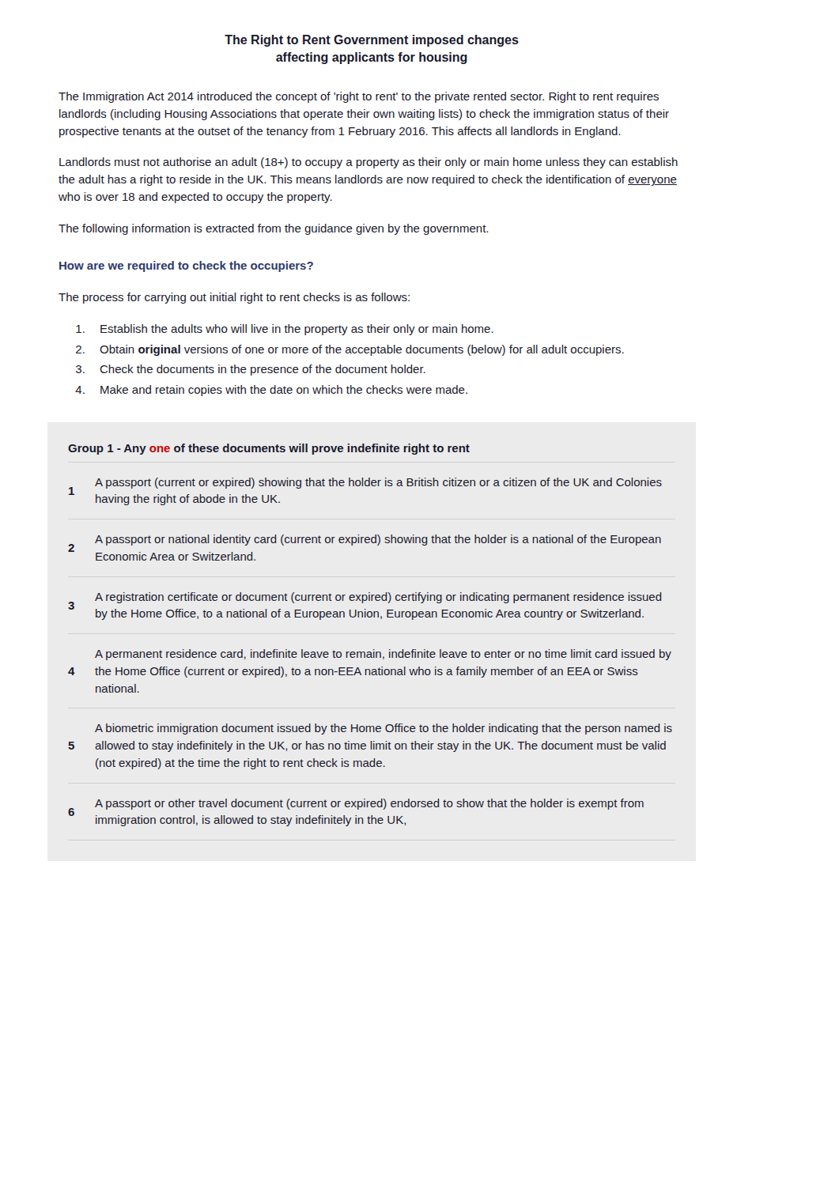The Right to Rent Government imposed changes
affecting applicants for housing
The Immigration Act 2014 introduced the concept of 'right to rent' to the private rented sector. Right to rent requires landlords (including Housing Associations that operate their own waiting lists) to check the immigration status of their prospective tenants at the outset of the tenancy from 1 February 2016. This affects all landlords in England.
Landlords must not authorise an adult (18+) to occupy a property as their only or main home unless they can establish the adult has a right to reside in the UK. This means landlords are now required to check the identification of everyone who is over 18 and expected to occupy the property.
The following information is extracted from the guidance given by the government.
How are we required to check the occupiers?
The process for carrying out initial right to rent checks is as follows:
Establish the adults who will live in the property as their only or main home.
Obtain original versions of one or more of the acceptable documents (below) for all adult occupiers.
Check the documents in the presence of the document holder.
Make and retain copies with the date on which the checks were made.
Group 1 - Any one of these documents will prove indefinite right to rent
| 1 | A passport (current or expired) showing that the holder is a British citizen or a citizen of the UK and Colonies having the right of abode in the UK. |
| 2 | A passport or national identity card (current or expired) showing that the holder is a national of the European Economic Area or Switzerland. |
| 3 | A registration certificate or document (current or expired) certifying or indicating permanent residence issued by the Home Office, to a national of a European Union, European Economic Area country or Switzerland. |
| 4 | A permanent residence card, indefinite leave to remain, indefinite leave to enter or no time limit card issued by the Home Office (current or expired), to a non-EEA national who is a family member of an EEA or Swiss national. |
| 5 | A biometric immigration document issued by the Home Office to the holder indicating that the person named is allowed to stay indefinitely in the UK, or has no time limit on their stay in the UK. The document must be valid (not expired) at the time the right to rent check is made. |
| 6 | A passport or other travel document (current or expired) endorsed to show that the holder is exempt from immigration control, is allowed to stay indefinitely in the UK, |